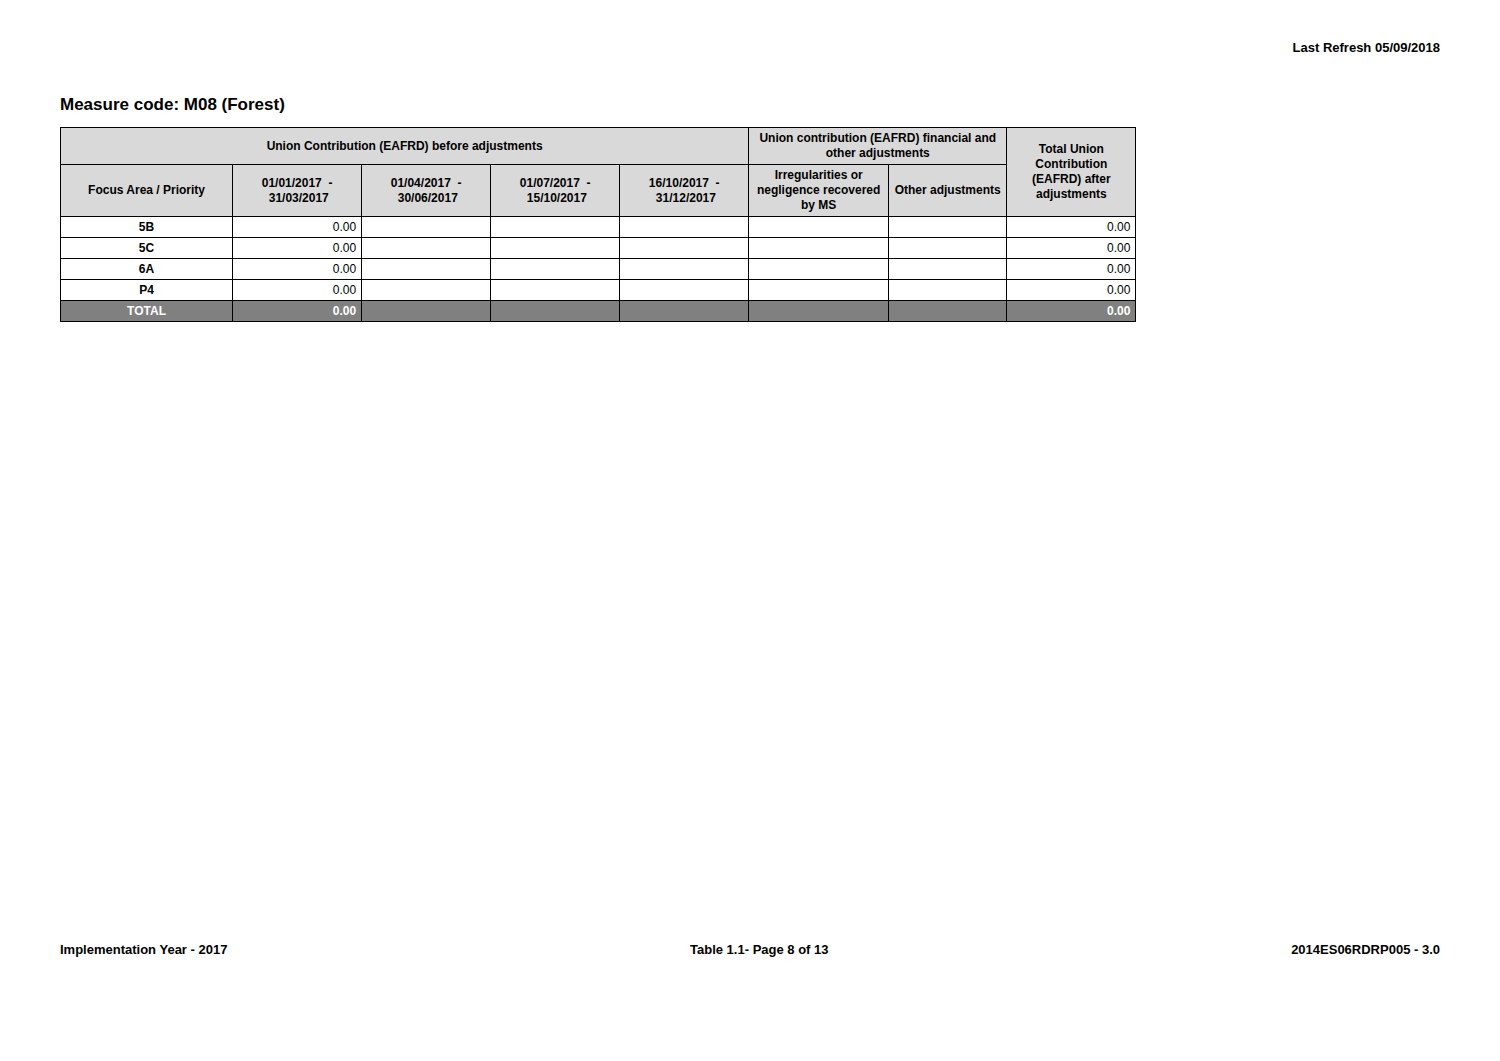Last Refresh 05/09/2018
Measure code: M08 (Forest)
| Union Contribution (EAFRD) before adjustments | Union contribution (EAFRD) financial and other adjustments | Total Union Contribution (EAFRD) after adjustments |
| --- | --- | --- |
| Focus Area / Priority | 01/01/2017 - 31/03/2017 | 01/04/2017 - 30/06/2017 | 01/07/2017 - 15/10/2017 | 16/10/2017 - 31/12/2017 | Irregularities or negligence recovered by MS | Other adjustments |
| 5B | 0.00 | | | | | | 0.00 |
| 5C | 0.00 | | | | | | 0.00 |
| 6A | 0.00 | | | | | | 0.00 |
| P4 | 0.00 | | | | | | 0.00 |
| TOTAL | 0.00 | | | | | | 0.00 |
Implementation Year - 2017
Table 1.1- Page 8 of 13
2014ES06RDRP005 - 3.0